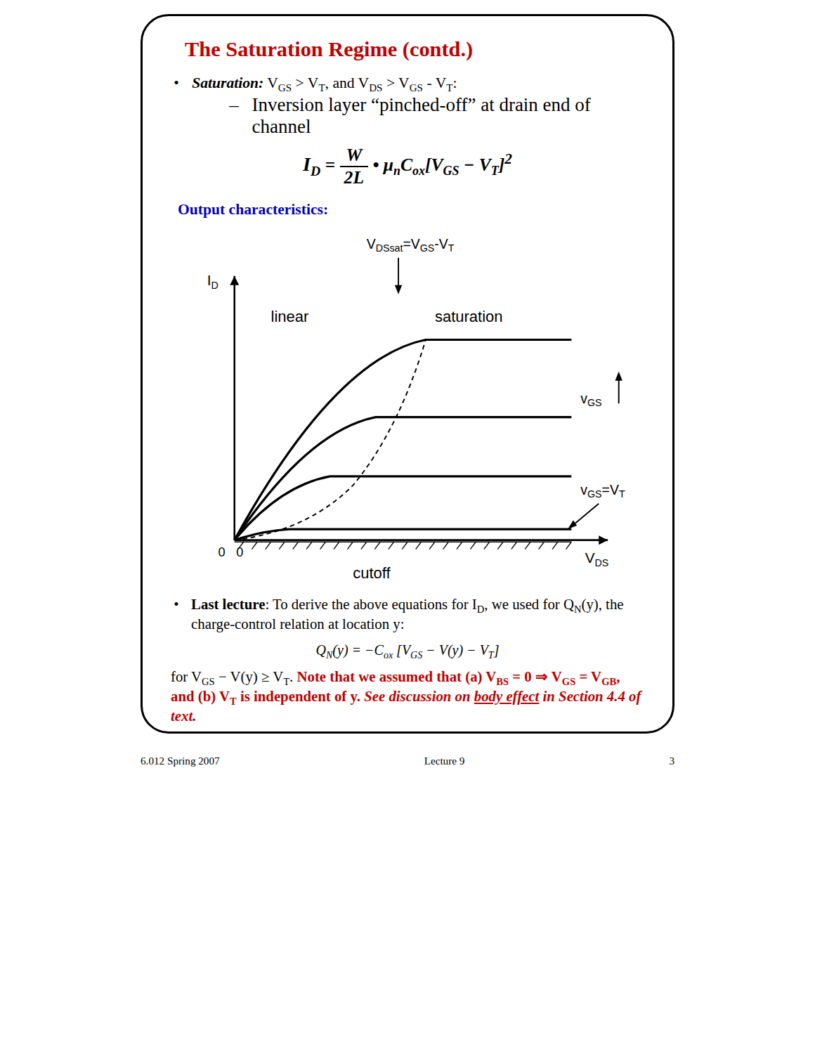The Saturation Regime (contd.)
Saturation: VGS > VT, and VDS > VGS - VT:
Inversion layer “pinched-off” at drain end of channel
ID = W 2L • μnCox[VGS − VT]2
Output characteristics:
ID VDS 0 0 VDSsat=VGS-VT linear saturation vGS vGS=VT cutoff
Last lecture: To derive the above equations for ID, we used for QN(y), the charge-control relation at location y:
QN(y) = −Cox [VGS − V(y) − VT]
for VGS − V(y) ≥ VT. Note that we assumed that (a) VBS = 0 ⇒ VGS = VGB, and (b) VT is independent of y. See discussion on body effect in Section 4.4 of text.
6.012 Spring 2007 Lecture 9 3